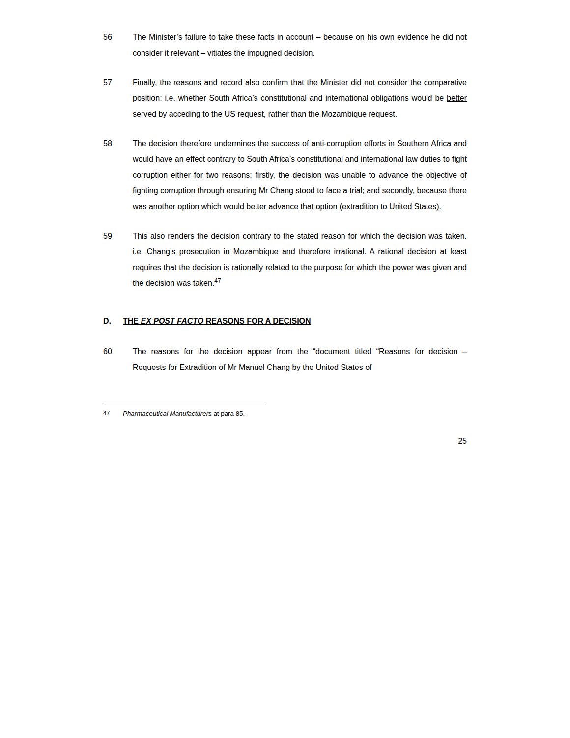56
The Minister’s failure to take these facts in account – because on his own evidence he did not consider it relevant – vitiates the impugned decision.
57
Finally, the reasons and record also confirm that the Minister did not consider the comparative position: i.e. whether South Africa’s constitutional and international obligations would be better served by acceding to the US request, rather than the Mozambique request.
58
The decision therefore undermines the success of anti-corruption efforts in Southern Africa and would have an effect contrary to South Africa’s constitutional and international law duties to fight corruption either for two reasons: firstly, the decision was unable to advance the objective of fighting corruption through ensuring Mr Chang stood to face a trial; and secondly, because there was another option which would better advance that option (extradition to United States).
59
This also renders the decision contrary to the stated reason for which the decision was taken. i.e. Chang’s prosecution in Mozambique and therefore irrational. A rational decision at least requires that the decision is rationally related to the purpose for which the power was given and the decision was taken.47
D. THE EX POST FACTO REASONS FOR A DECISION
60
The reasons for the decision appear from the “document titled “Reasons for decision – Requests for Extradition of Mr Manuel Chang by the United States of
47
Pharmaceutical Manufacturers at para 85.
25